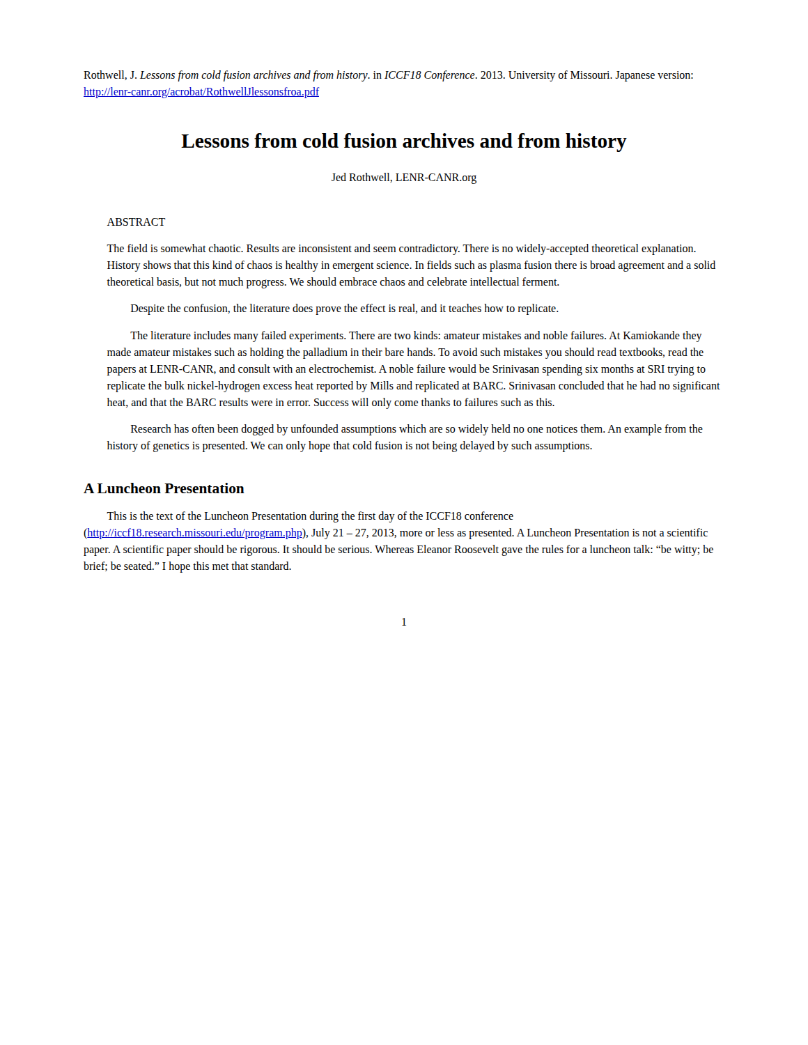Rothwell, J. Lessons from cold fusion archives and from history. in ICCF18 Conference. 2013. University of Missouri. Japanese version: http://lenr-canr.org/acrobat/RothwellJlessonsfroa.pdf
Lessons from cold fusion archives and from history
Jed Rothwell, LENR-CANR.org
ABSTRACT
The field is somewhat chaotic. Results are inconsistent and seem contradictory. There is no widely-accepted theoretical explanation. History shows that this kind of chaos is healthy in emergent science. In fields such as plasma fusion there is broad agreement and a solid theoretical basis, but not much progress. We should embrace chaos and celebrate intellectual ferment.
Despite the confusion, the literature does prove the effect is real, and it teaches how to replicate.
The literature includes many failed experiments. There are two kinds: amateur mistakes and noble failures. At Kamiokande they made amateur mistakes such as holding the palladium in their bare hands. To avoid such mistakes you should read textbooks, read the papers at LENR-CANR, and consult with an electrochemist. A noble failure would be Srinivasan spending six months at SRI trying to replicate the bulk nickel-hydrogen excess heat reported by Mills and replicated at BARC. Srinivasan concluded that he had no significant heat, and that the BARC results were in error. Success will only come thanks to failures such as this.
Research has often been dogged by unfounded assumptions which are so widely held no one notices them. An example from the history of genetics is presented. We can only hope that cold fusion is not being delayed by such assumptions.
A Luncheon Presentation
This is the text of the Luncheon Presentation during the first day of the ICCF18 conference (http://iccf18.research.missouri.edu/program.php), July 21 – 27, 2013, more or less as presented. A Luncheon Presentation is not a scientific paper. A scientific paper should be rigorous. It should be serious. Whereas Eleanor Roosevelt gave the rules for a luncheon talk: “be witty; be brief; be seated.” I hope this met that standard.
1